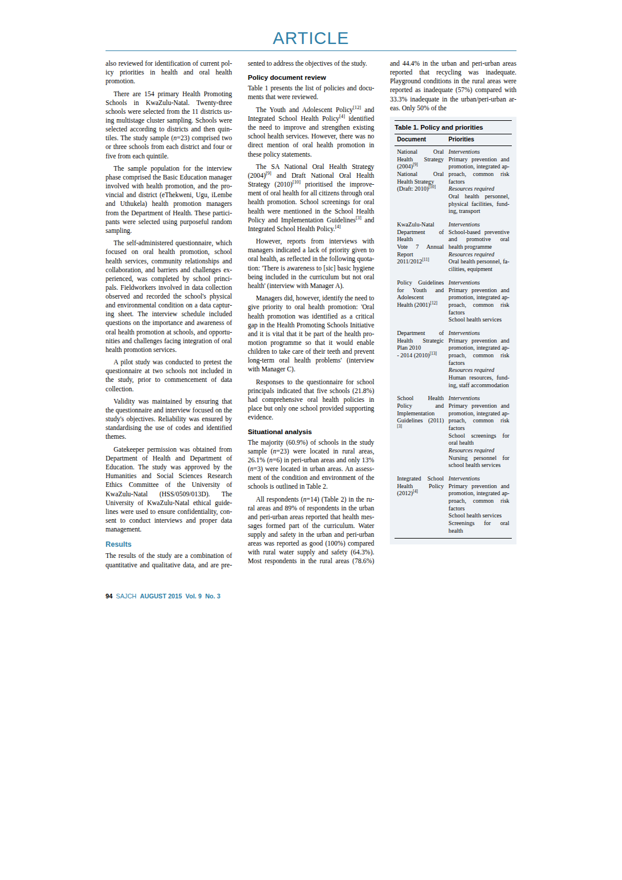ARTICLE
also reviewed for identification of current policy priorities in health and oral health promotion.
There are 154 primary Health Promoting Schools in KwaZulu-Natal. Twenty-three schools were selected from the 11 districts using multistage cluster sampling. Schools were selected according to districts and then quintiles. The study sample (n=23) comprised two or three schools from each district and four or five from each quintile.
The sample population for the interview phase comprised the Basic Education manager involved with health promotion, and the provincial and district (eThekweni, Ugu, iLembe and Uthukela) health promotion managers from the Department of Health. These participants were selected using purposeful random sampling.
The self-administered questionnaire, which focused on oral health promotion, school health services, community relationships and collaboration, and barriers and challenges experienced, was completed by school principals. Fieldworkers involved in data collection observed and recorded the school's physical and environmental condition on a data capturing sheet. The interview schedule included questions on the importance and awareness of oral health promotion at schools, and opportunities and challenges facing integration of oral health promotion services.
A pilot study was conducted to pretest the questionnaire at two schools not included in the study, prior to commencement of data collection.
Validity was maintained by ensuring that the questionnaire and interview focused on the study's objectives. Reliability was ensured by standardising the use of codes and identified themes.
Gatekeeper permission was obtained from Department of Health and Department of Education. The study was approved by the Humanities and Social Sciences Research Ethics Committee of the University of KwaZulu-Natal (HSS/0509/013D). The University of KwaZulu-Natal ethical guidelines were used to ensure confidentiality, consent to conduct interviews and proper data management.
Results
The results of the study are a combination of quantitative and qualitative data, and are presented to address the objectives of the study.
Policy document review
Table 1 presents the list of policies and documents that were reviewed.
The Youth and Adolescent Policy[12] and Integrated School Health Policy[4] identified the need to improve and strengthen existing school health services. However, there was no direct mention of oral health promotion in these policy statements.
The SA National Oral Health Strategy (2004)[9] and Draft National Oral Health Strategy (2010)[10] prioritised the improvement of oral health for all citizens through oral health promotion. School screenings for oral health were mentioned in the School Health Policy and Implementation Guidelines[3] and Integrated School Health Policy.[4]
However, reports from interviews with managers indicated a lack of priority given to oral health, as reflected in the following quotation: 'There is awareness to [sic] basic hygiene being included in the curriculum but not oral health' (interview with Manager A).
Managers did, however, identify the need to give priority to oral health promotion: 'Oral health promotion was identified as a critical gap in the Health Promoting Schools Initiative and it is vital that it be part of the health promotion programme so that it would enable children to take care of their teeth and prevent long-term oral health problems' (interview with Manager C).
Responses to the questionnaire for school principals indicated that five schools (21.8%) had comprehensive oral health policies in place but only one school provided supporting evidence.
Situational analysis
The majority (60.9%) of schools in the study sample (n=23) were located in rural areas, 26.1% (n=6) in peri-urban areas and only 13% (n=3) were located in urban areas. An assessment of the condition and environment of the schools is outlined in Table 2.
All respondents (n=14) (Table 2) in the rural areas and 89% of respondents in the urban and peri-urban areas reported that health messages formed part of the curriculum. Water supply and safety in the urban and peri-urban areas was reported as good (100%) compared with rural water supply and safety (64.3%). Most respondents in the rural areas (78.6%) and 44.4% in the urban and peri-urban areas reported that recycling was inadequate. Playground conditions in the rural areas were reported as inadequate (57%) compared with 33.3% inadequate in the urban/peri-urban areas. Only 50% of the
Table 1. Policy and priorities
| Document | Priorities |
| --- | --- |
| National Oral Health Strategy (2004) [9] National Oral Health Strategy (Draft: 2010) [10] | Interventions Primary prevention and promotion, integrated approach, common risk factors Resources required Oral health personnel, physical facilities, funding, transport |
| KwaZulu-Natal Department of Health Vote 7 Annual Report 2011/2012 [11] | Interventions School-based preventive and promotive oral health programme Resources required Oral health personnel, facilities, equipment |
| Policy Guidelines for Youth and Adolescent Health (2001) [12] | Interventions Primary prevention and promotion, integrated approach, common risk factors School health services |
| Department of Health Strategic Plan 2010 - 2014 (2010) [13] | Interventions Primary prevention and promotion, integrated approach, common risk factors Resources required Human resources, funding, staff accommodation |
| School Health Policy and Implementation Guidelines (2011) [3] | Interventions Primary prevention and promotion, integrated approach, common risk factors School screenings for oral health Resources required Nursing personnel for school health services |
| Integrated School Health Policy (2012) [4] | Interventions Primary prevention and promotion, integrated approach, common risk factors School health services Screenings for oral health |
94 SAJCH AUGUST 2015 Vol. 9 No. 3